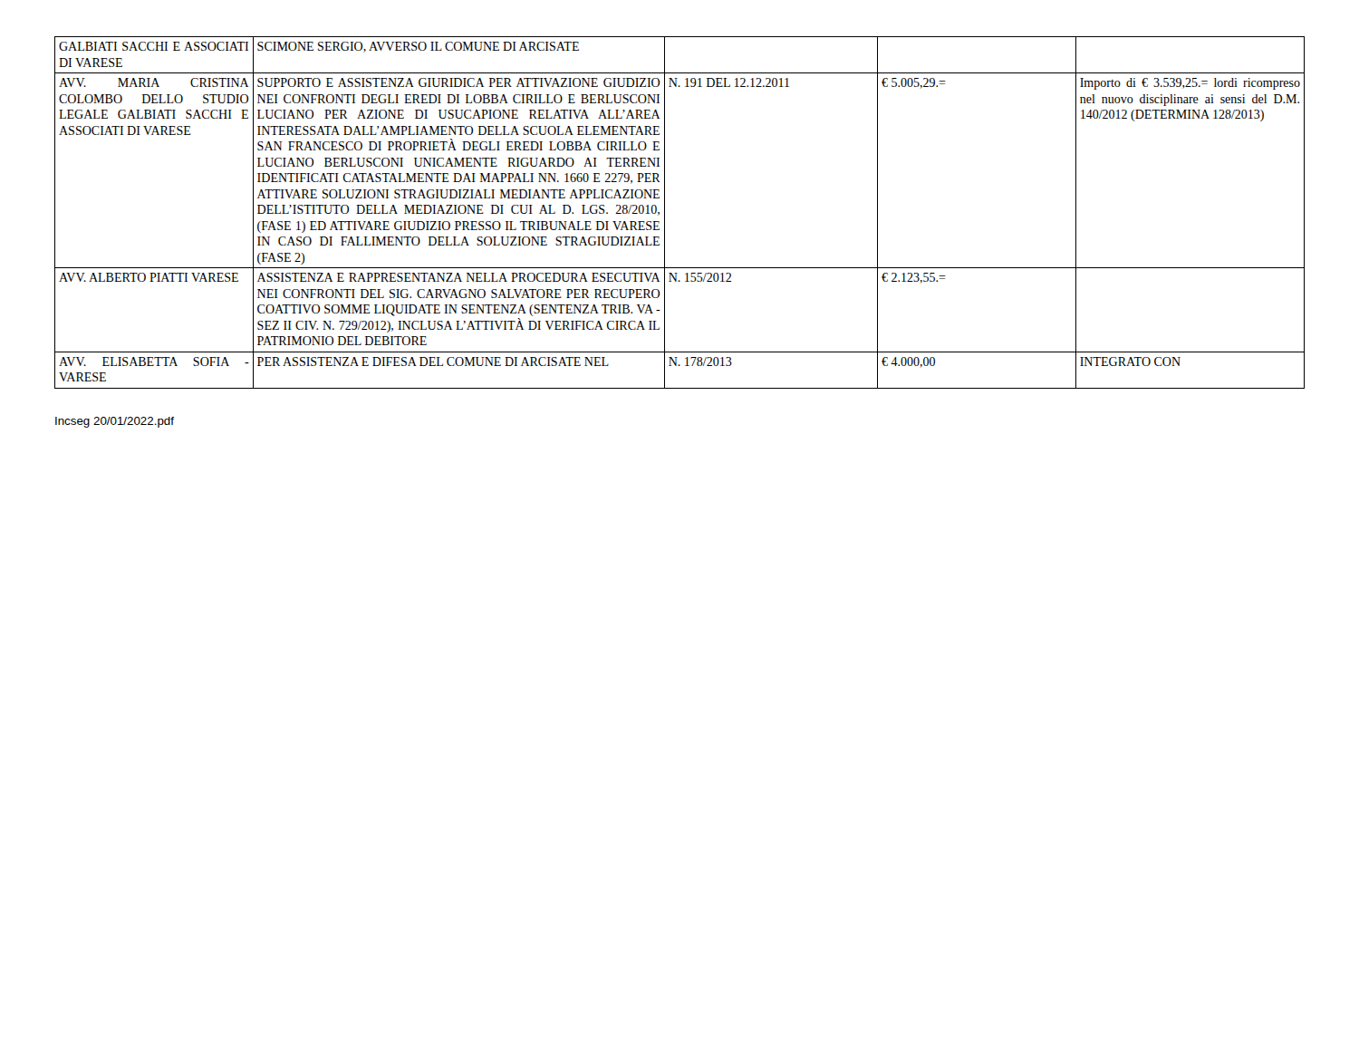| GALBIATI SACCHI E ASSOCIATI DI VARESE | SCIMONE SERGIO, AVVERSO IL COMUNE DI ARCISATE | | | |
| AVV. MARIA CRISTINA COLOMBO DELLO STUDIO LEGALE GALBIATI SACCHI E ASSOCIATI DI VARESE | SUPPORTO E ASSISTENZA GIURIDICA PER ATTIVAZIONE GIUDIZIO NEI CONFRONTI DEGLI EREDI DI LOBBA CIRILLO E BERLUSCONI LUCIANO PER AZIONE DI USUCAPIONE RELATIVA ALL’AREA INTERESSATA DALL’AMPLIAMENTO DELLA SCUOLA ELEMENTARE SAN FRANCESCO DI PROPRIETÀ DEGLI EREDI LOBBA CIRILLO E LUCIANO BERLUSCONI UNICAMENTE RIGUARDO AI TERRENI IDENTIFICATI CATASTALMENTE DAI MAPPALI NN. 1660 E 2279, PER ATTIVARE SOLUZIONI STRAGIUDIZIALI MEDIANTE APPLICAZIONE DELL’ISTITUTO DELLA MEDIAZIONE DI CUI AL D. LGS. 28/2010, (FASE 1) ED ATTIVARE GIUDIZIO PRESSO IL TRIBUNALE DI VARESE IN CASO DI FALLIMENTO DELLA SOLUZIONE STRAGIUDIZIALE (FASE 2) | N. 191 DEL 12.12.2011 | € 5.005,29.= | Importo di € 3.539,25.= lordi ricompreso nel nuovo disciplinare ai sensi del D.M. 140/2012 (DETERMINA 128/2013) |
| AVV. ALBERTO PIATTI VARESE | ASSISTENZA E RAPPRESENTANZA NELLA PROCEDURA ESECUTIVA NEI CONFRONTI DEL SIG. CARVAGNO SALVATORE PER RECUPERO COATTIVO SOMME LIQUIDATE IN SENTENZA (SENTENZA TRIB. VA - SEZ II CIV. N. 729/2012), INCLUSA L’ATTIVITÀ DI VERIFICA CIRCA IL PATRIMONIO DEL DEBITORE | N. 155/2012 | € 2.123,55.= | |
| AVV. ELISABETTA SOFIA - VARESE | PER ASSISTENZA E DIFESA DEL COMUNE DI ARCISATE NEL | N. 178/2013 | € 4.000,00 | INTEGRATO CON |
Incseg 20/01/2022.pdf